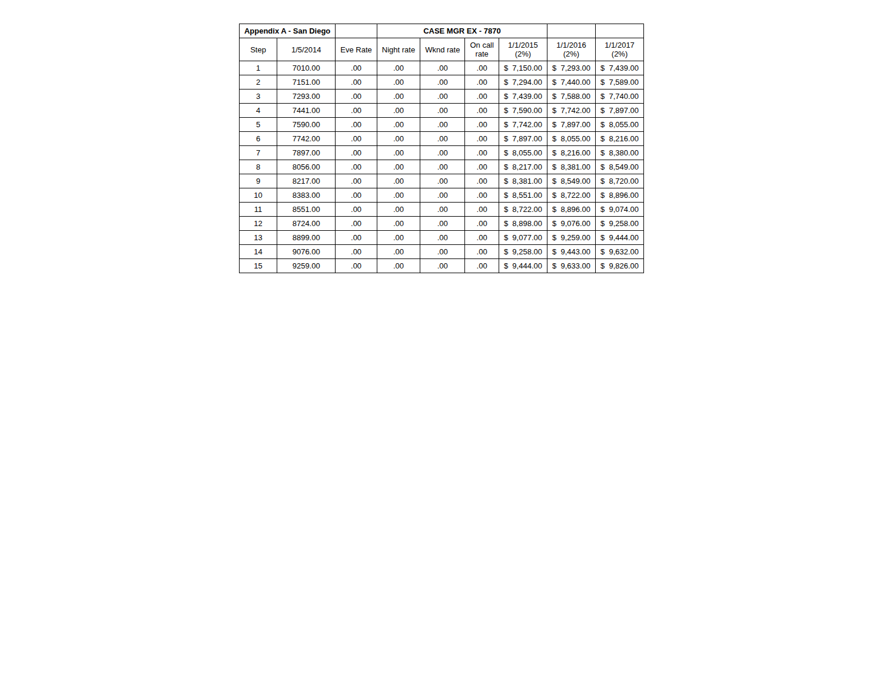| Appendix A - San Diego | | CASE MGR EX - 7870 | | |
| Step | 1/5/2014 | Eve Rate | Night rate | Wknd rate | On call rate | 1/1/2015 (2%) | 1/1/2016 (2%) | 1/1/2017 (2%) |
| 1 | 7010.00 | .00 | .00 | .00 | .00 | $ 7,150.00 | $ 7,293.00 | $ 7,439.00 |
| 2 | 7151.00 | .00 | .00 | .00 | .00 | $ 7,294.00 | $ 7,440.00 | $ 7,589.00 |
| 3 | 7293.00 | .00 | .00 | .00 | .00 | $ 7,439.00 | $ 7,588.00 | $ 7,740.00 |
| 4 | 7441.00 | .00 | .00 | .00 | .00 | $ 7,590.00 | $ 7,742.00 | $ 7,897.00 |
| 5 | 7590.00 | .00 | .00 | .00 | .00 | $ 7,742.00 | $ 7,897.00 | $ 8,055.00 |
| 6 | 7742.00 | .00 | .00 | .00 | .00 | $ 7,897.00 | $ 8,055.00 | $ 8,216.00 |
| 7 | 7897.00 | .00 | .00 | .00 | .00 | $ 8,055.00 | $ 8,216.00 | $ 8,380.00 |
| 8 | 8056.00 | .00 | .00 | .00 | .00 | $ 8,217.00 | $ 8,381.00 | $ 8,549.00 |
| 9 | 8217.00 | .00 | .00 | .00 | .00 | $ 8,381.00 | $ 8,549.00 | $ 8,720.00 |
| 10 | 8383.00 | .00 | .00 | .00 | .00 | $ 8,551.00 | $ 8,722.00 | $ 8,896.00 |
| 11 | 8551.00 | .00 | .00 | .00 | .00 | $ 8,722.00 | $ 8,896.00 | $ 9,074.00 |
| 12 | 8724.00 | .00 | .00 | .00 | .00 | $ 8,898.00 | $ 9,076.00 | $ 9,258.00 |
| 13 | 8899.00 | .00 | .00 | .00 | .00 | $ 9,077.00 | $ 9,259.00 | $ 9,444.00 |
| 14 | 9076.00 | .00 | .00 | .00 | .00 | $ 9,258.00 | $ 9,443.00 | $ 9,632.00 |
| 15 | 9259.00 | .00 | .00 | .00 | .00 | $ 9,444.00 | $ 9,633.00 | $ 9,826.00 |